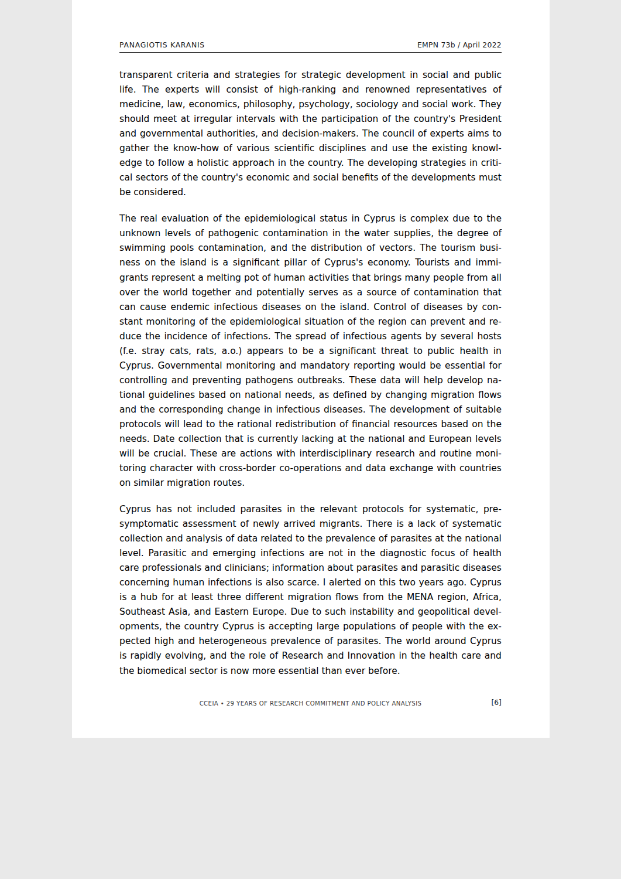Panagiotis Karanis EMPN 73b / April 2022
transparent criteria and strategies for strategic development in social and public life. The experts will consist of high-ranking and renowned representatives of medicine, law, economics, philosophy, psychology, sociology and social work. They should meet at irregular intervals with the participation of the country's President and governmental authorities, and decision-makers. The council of experts aims to gather the know-how of various scientific disciplines and use the existing knowledge to follow a holistic approach in the country. The developing strategies in critical sectors of the country's economic and social benefits of the developments must be considered.
The real evaluation of the epidemiological status in Cyprus is complex due to the unknown levels of pathogenic contamination in the water supplies, the degree of swimming pools contamination, and the distribution of vectors. The tourism business on the island is a significant pillar of Cyprus's economy. Tourists and immigrants represent a melting pot of human activities that brings many people from all over the world together and potentially serves as a source of contamination that can cause endemic infectious diseases on the island. Control of diseases by constant monitoring of the epidemiological situation of the region can prevent and reduce the incidence of infections. The spread of infectious agents by several hosts (f.e. stray cats, rats, a.o.) appears to be a significant threat to public health in Cyprus. Governmental monitoring and mandatory reporting would be essential for controlling and preventing pathogens outbreaks. These data will help develop national guidelines based on national needs, as defined by changing migration flows and the corresponding change in infectious diseases. The development of suitable protocols will lead to the rational redistribution of financial resources based on the needs. Date collection that is currently lacking at the national and European levels will be crucial. These are actions with interdisciplinary research and routine monitoring character with cross-border co-operations and data exchange with countries on similar migration routes.
Cyprus has not included parasites in the relevant protocols for systematic, pre-symptomatic assessment of newly arrived migrants. There is a lack of systematic collection and analysis of data related to the prevalence of parasites at the national level. Parasitic and emerging infections are not in the diagnostic focus of health care professionals and clinicians; information about parasites and parasitic diseases concerning human infections is also scarce. I alerted on this two years ago. Cyprus is a hub for at least three different migration flows from the MENA region, Africa, Southeast Asia, and Eastern Europe. Due to such instability and geopolitical developments, the country Cyprus is accepting large populations of people with the expected high and heterogeneous prevalence of parasites. The world around Cyprus is rapidly evolving, and the role of Research and Innovation in the health care and the biomedical sector is now more essential than ever before.
CCEIA • 29 years of research commitment and policy analysis [6]